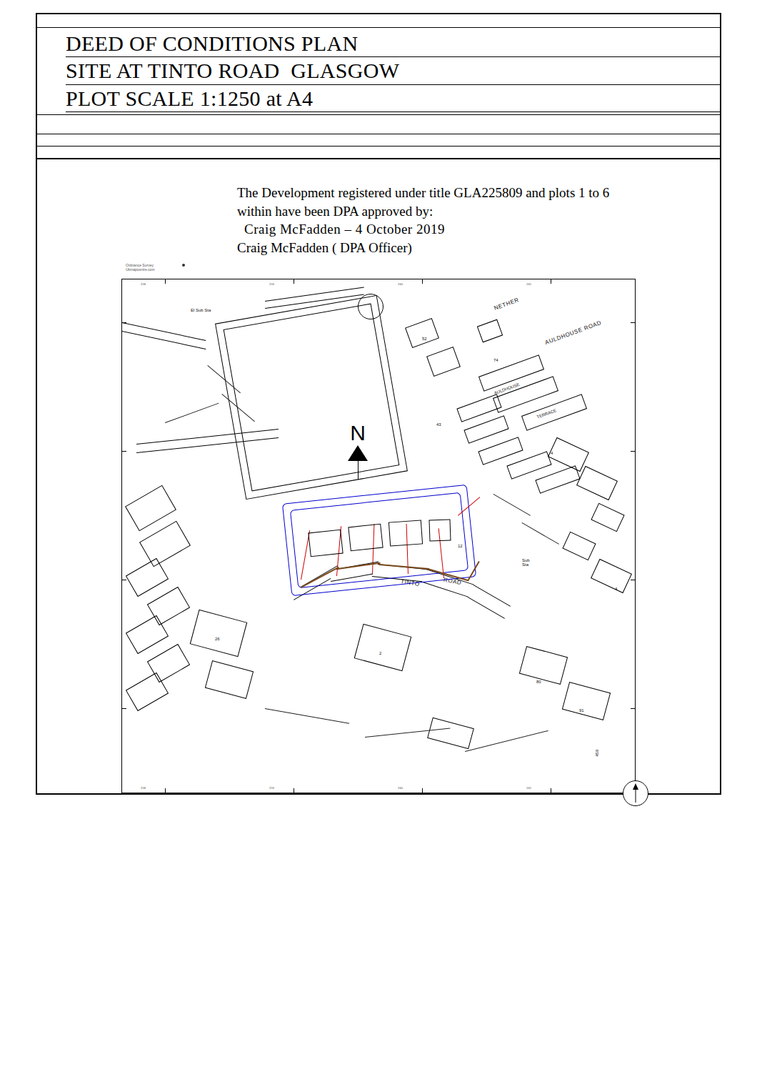DEED OF CONDITIONS PLAN SITE AT TINTO ROAD GLASGOW PLOT SCALE 1:1250 at A4
The Development registered under title GLA225809 and plots 1 to 6
within have been DPA approved by:
Craig McFadden – 4 October 2019
Craig McFadden ( DPA Officer)
Ordnance Survey
Ukmapcentre.com
258
259
260
261
258
259
260
261
N
El Sub Sta
NETHER
AULDHOUSE ROAD
AULDHOUSE
TERRACE
TINTO
ROAD
12
Sub
Sta
52
74
43
4
4
26
2
80
91
459